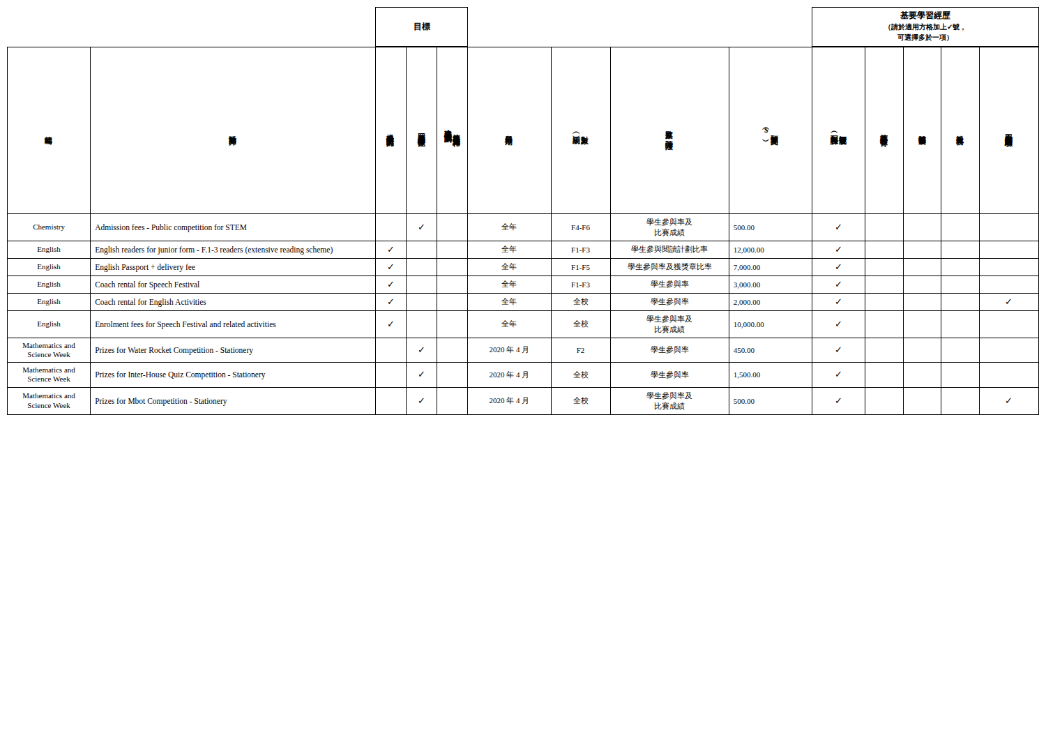| | | 目標 | | | | | 基要學習經歷 （請於適用方格加上✓號， 可選擇多於一項） |
| --- | --- | --- | --- | --- | --- | --- | --- |
| 範疇 | 活動簡介 | 提升學生語文能力 | 照顧學生學習多樣性 | 培養學生盡責精神 建構學生生涯規劃， | 舉行日期 | 對象 （級別） | 監察／評估方法 | 預算開支 （$） | 智能發展 （配合課程） | 德育及公民教育 | 體藝發展 | 社會服務 | 與工作有關的經驗 |
| Chemistry | Admission fees - Public competition for STEM | | ✓ | | 全年 | F4-F6 | 學生參與率及 比賽成績 | 500.00 | ✓ | | | | |
| English | English readers for junior form - F.1-3 readers (extensive reading scheme) | ✓ | | | 全年 | F1-F3 | 學生參與閱讀計劃比率 | 12,000.00 | ✓ | | | | |
| English | English Passport + delivery fee | ✓ | | | 全年 | F1-F5 | 學生參與率及獲獎章比率 | 7,000.00 | ✓ | | | | |
| English | Coach rental for Speech Festival | ✓ | | | 全年 | F1-F3 | 學生參與率 | 3,000.00 | ✓ | | | | |
| English | Coach rental for English Activities | ✓ | | | 全年 | 全校 | 學生參與率 | 2,000.00 | ✓ | | | | ✓ |
| English | Enrolment fees for Speech Festival and related activities | ✓ | | | 全年 | 全校 | 學生參與率及 比賽成績 | 10,000.00 | ✓ | | | | |
| Mathematics and Science Week | Prizes for Water Rocket Competition - Stationery | | ✓ | | 2020 年 4 月 | F2 | 學生參與率 | 450.00 | ✓ | | | | |
| Mathematics and Science Week | Prizes for Inter-House Quiz Competition - Stationery | | ✓ | | 2020 年 4 月 | 全校 | 學生參與率 | 1,500.00 | ✓ | | | | |
| Mathematics and Science Week | Prizes for Mbot Competition - Stationery | | ✓ | | 2020 年 4 月 | 全校 | 學生參與率及 比賽成績 | 500.00 | ✓ | | | | ✓ |